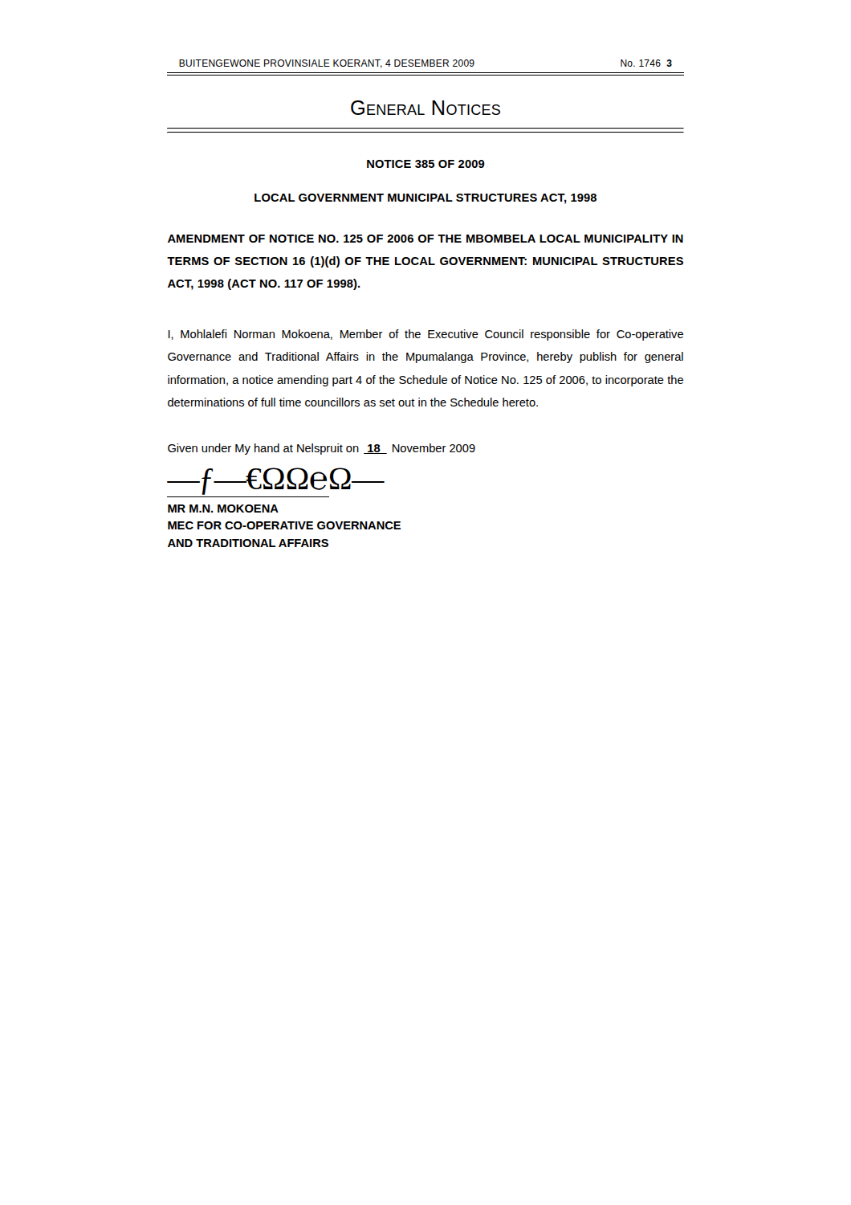BUITENGEWONE PROVINSIALE KOERANT, 4 DESEMBER 2009 No. 1746 3
General Notices
NOTICE 385 OF 2009
LOCAL GOVERNMENT MUNICIPAL STRUCTURES ACT, 1998
AMENDMENT OF NOTICE NO. 125 OF 2006 OF THE MBOMBELA LOCAL MUNICIPALITY IN TERMS OF SECTION 16 (1)(d) OF THE LOCAL GOVERNMENT: MUNICIPAL STRUCTURES ACT, 1998 (ACT NO. 117 OF 1998).
I, Mohlalefi Norman Mokoena, Member of the Executive Council responsible for Co-operative Governance and Traditional Affairs in the Mpumalanga Province, hereby publish for general information, a notice amending part 4 of the Schedule of Notice No. 125 of 2006, to incorporate the determinations of full time councillors as set out in the Schedule hereto.
Given under My hand at Nelspruit on 18 November 2009
—ƒ—€ΩΩ℮Ω—
MR M.N. MOKOENA
MEC FOR CO-OPERATIVE GOVERNANCE
AND TRADITIONAL AFFAIRS